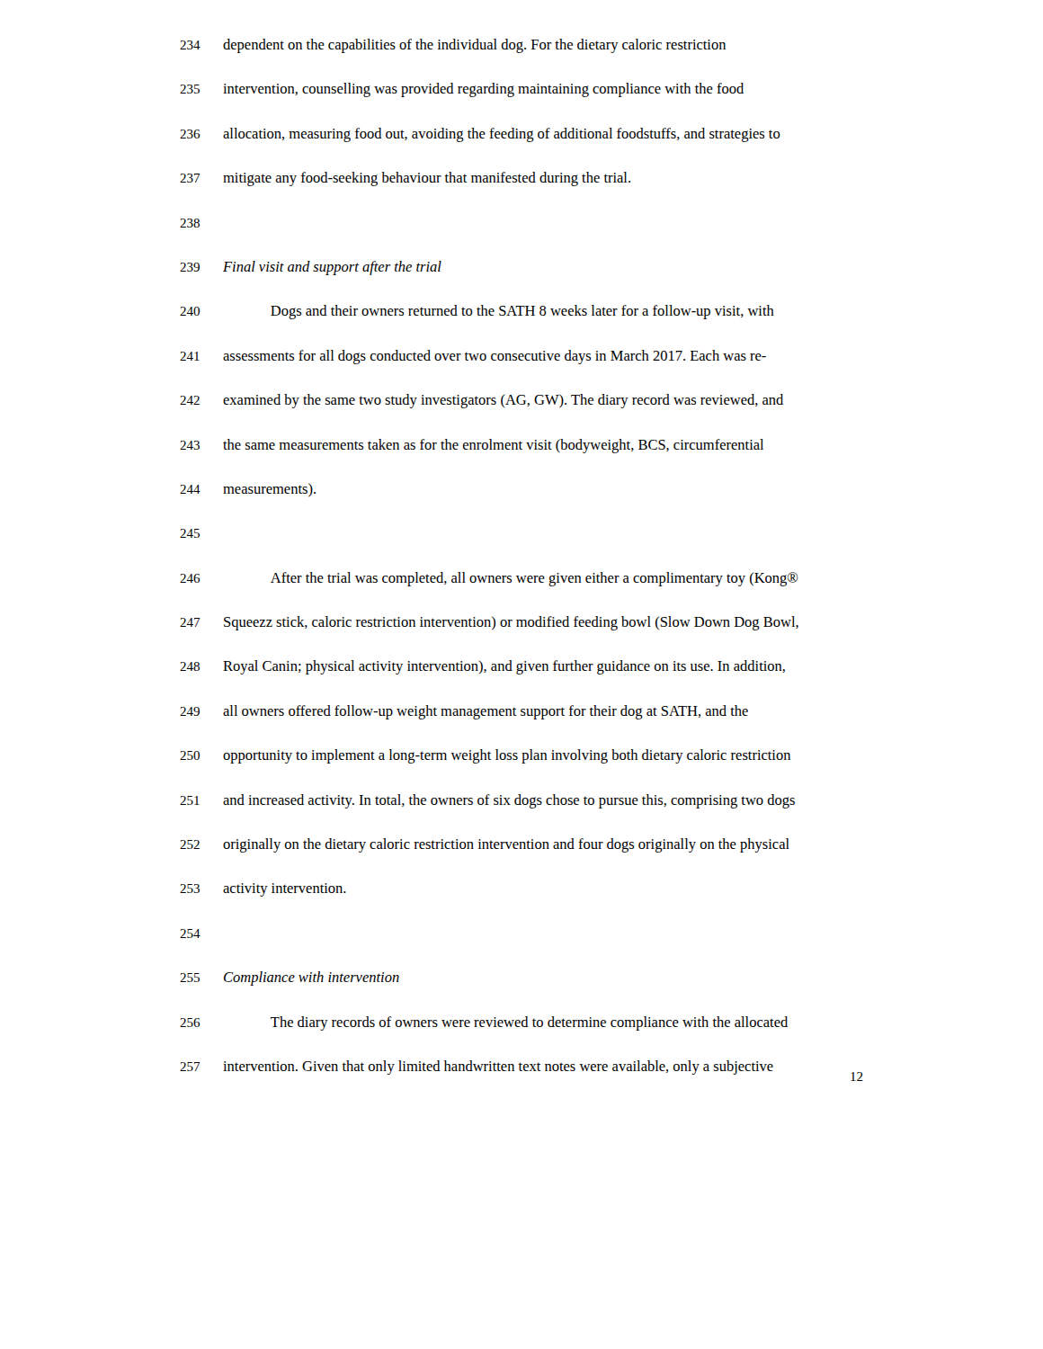234 dependent on the capabilities of the individual dog. For the dietary caloric restriction
235 intervention, counselling was provided regarding maintaining compliance with the food
236 allocation, measuring food out, avoiding the feeding of additional foodstuffs, and strategies to
237 mitigate any food-seeking behaviour that manifested during the trial.
238
239 Final visit and support after the trial
240 Dogs and their owners returned to the SATH 8 weeks later for a follow-up visit, with
241 assessments for all dogs conducted over two consecutive days in March 2017. Each was re-
242 examined by the same two study investigators (AG, GW). The diary record was reviewed, and
243 the same measurements taken as for the enrolment visit (bodyweight, BCS, circumferential
244 measurements).
245
246 After the trial was completed, all owners were given either a complimentary toy (Kong®
247 Squeezz stick, caloric restriction intervention) or modified feeding bowl (Slow Down Dog Bowl,
248 Royal Canin; physical activity intervention), and given further guidance on its use. In addition,
249 all owners offered follow-up weight management support for their dog at SATH, and the
250 opportunity to implement a long-term weight loss plan involving both dietary caloric restriction
251 and increased activity. In total, the owners of six dogs chose to pursue this, comprising two dogs
252 originally on the dietary caloric restriction intervention and four dogs originally on the physical
253 activity intervention.
254
255 Compliance with intervention
256 The diary records of owners were reviewed to determine compliance with the allocated
257 intervention. Given that only limited handwritten text notes were available, only a subjective
12